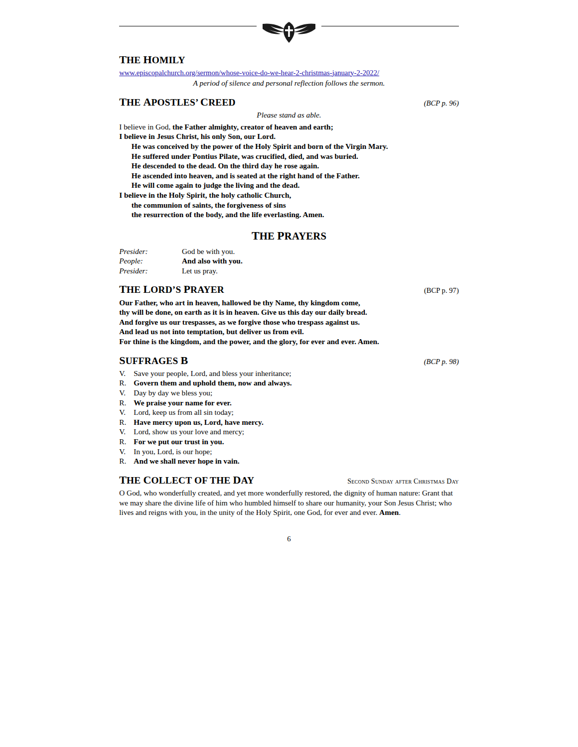THE HOMILY
www.episcopalchurch.org/sermon/whose-voice-do-we-hear-2-christmas-january-2-2022/
A period of silence and personal reflection follows the sermon.
THE APOSTLES’ CREED
(BCP p. 96)
Please stand as able.
I believe in God, the Father almighty, creator of heaven and earth;
I believe in Jesus Christ, his only Son, our Lord.
He was conceived by the power of the Holy Spirit and born of the Virgin Mary.
He suffered under Pontius Pilate, was crucified, died, and was buried.
He descended to the dead. On the third day he rose again.
He ascended into heaven, and is seated at the right hand of the Father.
He will come again to judge the living and the dead.
I believe in the Holy Spirit, the holy catholic Church,
the communion of saints, the forgiveness of sins
the resurrection of the body, and the life everlasting. Amen.
THE PRAYERS
| Presider: | God be with you. |
| People: | And also with you. |
| Presider: | Let us pray. |
THE LORD’S PRAYER
(BCP p. 97)
Our Father, who art in heaven, hallowed be thy Name, thy kingdom come,
thy will be done, on earth as it is in heaven. Give us this day our daily bread.
And forgive us our trespasses, as we forgive those who trespass against us.
And lead us not into temptation, but deliver us from evil.
For thine is the kingdom, and the power, and the glory, for ever and ever. Amen.
SUFFRAGES B
(BCP p. 98)
| V. | Save your people, Lord, and bless your inheritance; |
| R. | Govern them and uphold them, now and always. |
| V. | Day by day we bless you; |
| R. | We praise your name for ever. |
| V. | Lord, keep us from all sin today; |
| R. | Have mercy upon us, Lord, have mercy. |
| V. | Lord, show us your love and mercy; |
| R. | For we put our trust in you. |
| V. | In you, Lord, is our hope; |
| R. | And we shall never hope in vain. |
THE COLLECT OF THE DAY
Second Sunday after Christmas Day
O God, who wonderfully created, and yet more wonderfully restored, the dignity of human nature: Grant that we may share the divine life of him who humbled himself to share our humanity, your Son Jesus Christ; who lives and reigns with you, in the unity of the Holy Spirit, one God, for ever and ever. Amen.
6